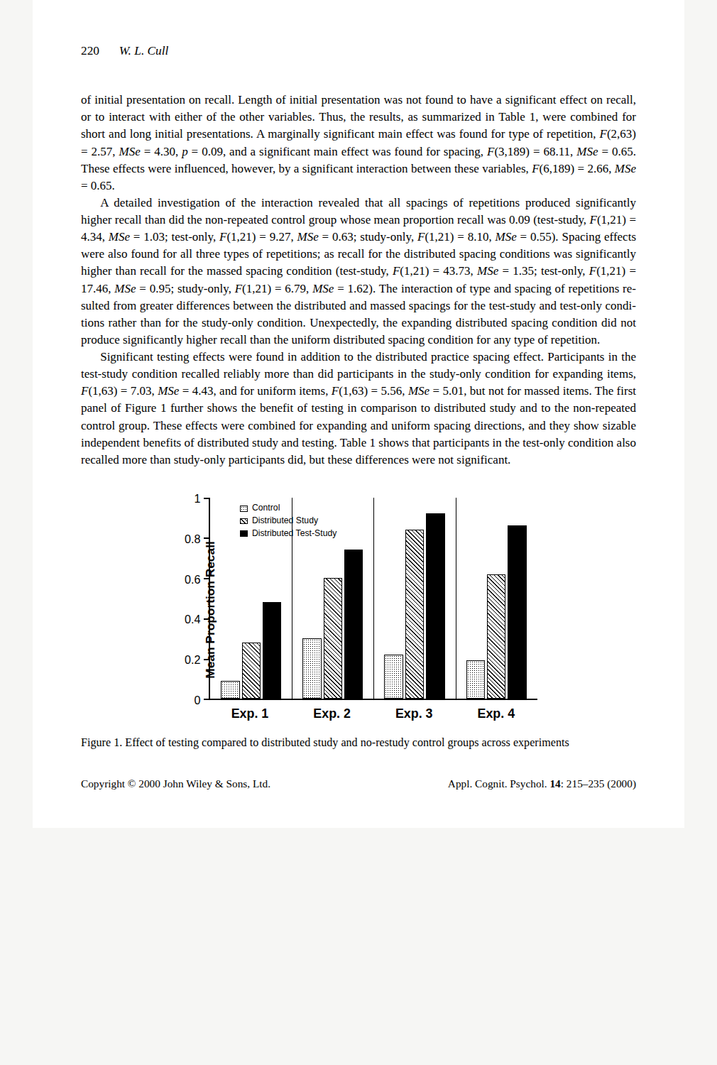220 W. L. Cull
of initial presentation on recall. Length of initial presentation was not found to have a significant effect on recall, or to interact with either of the other variables. Thus, the results, as summarized in Table 1, were combined for short and long initial presentations. A marginally significant main effect was found for type of repetition, F(2,63) = 2.57, MSe = 4.30, p = 0.09, and a significant main effect was found for spacing, F(3,189) = 68.11, MSe = 0.65. These effects were influenced, however, by a significant interaction between these variables, F(6,189) = 2.66, MSe = 0.65.
A detailed investigation of the interaction revealed that all spacings of repetitions produced significantly higher recall than did the non-repeated control group whose mean proportion recall was 0.09 (test-study, F(1,21) = 4.34, MSe = 1.03; test-only, F(1,21) = 9.27, MSe = 0.63; study-only, F(1,21) = 8.10, MSe = 0.55). Spacing effects were also found for all three types of repetitions; as recall for the distributed spacing conditions was significantly higher than recall for the massed spacing condition (test-study, F(1,21) = 43.73, MSe = 1.35; test-only, F(1,21) = 17.46, MSe = 0.95; study-only, F(1,21) = 6.79, MSe = 1.62). The interaction of type and spacing of repetitions resulted from greater differences between the distributed and massed spacings for the test-study and test-only conditions rather than for the study-only condition. Unexpectedly, the expanding distributed spacing condition did not produce significantly higher recall than the uniform distributed spacing condition for any type of repetition.
Significant testing effects were found in addition to the distributed practice spacing effect. Participants in the test-study condition recalled reliably more than did participants in the study-only condition for expanding items, F(1,63) = 7.03, MSe = 4.43, and for uniform items, F(1,63) = 5.56, MSe = 5.01, but not for massed items. The first panel of Figure 1 further shows the benefit of testing in comparison to distributed study and to the non-repeated control group. These effects were combined for expanding and uniform spacing directions, and they show sizable independent benefits of distributed study and testing. Table 1 shows that participants in the test-only condition also recalled more than study-only participants did, but these differences were not significant.
Mean Proportion Recall
1
0.8
0.6
0.4
0.2
0
Control
Distributed Study
Distributed Test-Study
Exp. 1
Exp. 2
Exp. 3
Exp. 4
Figure 1. Effect of testing compared to distributed study and no-restudy control groups across experiments
Copyright © 2000 John Wiley & Sons, Ltd. Appl. Cognit. Psychol. 14: 215–235 (2000)